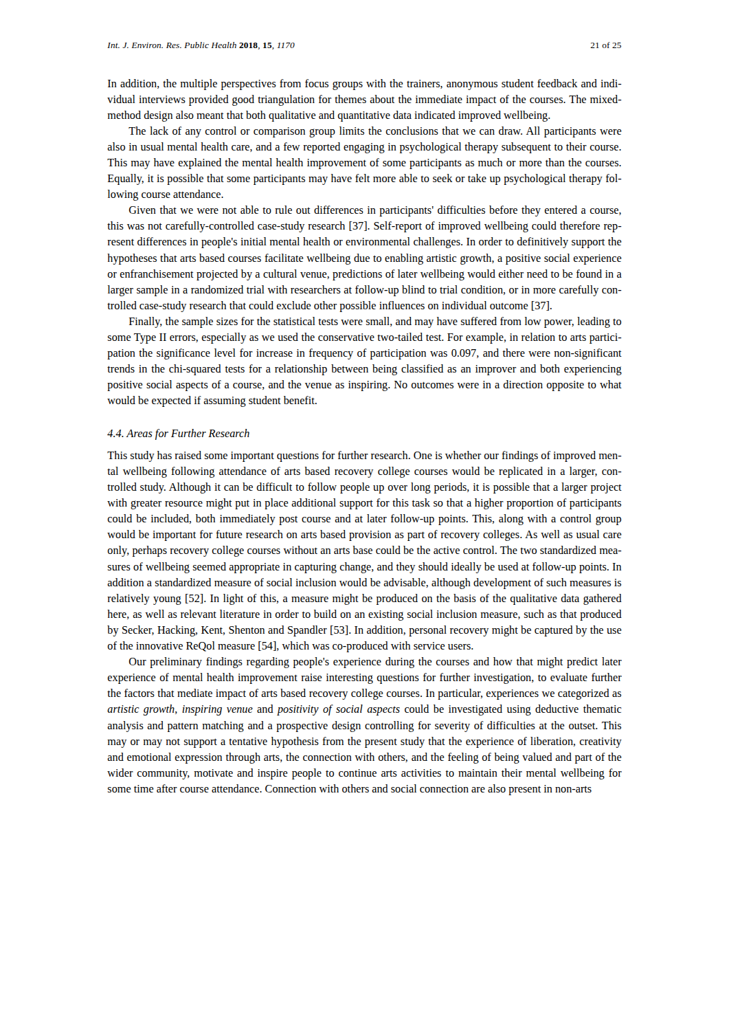Int. J. Environ. Res. Public Health 2018, 15, 1170 21 of 25
In addition, the multiple perspectives from focus groups with the trainers, anonymous student feedback and individual interviews provided good triangulation for themes about the immediate impact of the courses. The mixed-method design also meant that both qualitative and quantitative data indicated improved wellbeing.
The lack of any control or comparison group limits the conclusions that we can draw. All participants were also in usual mental health care, and a few reported engaging in psychological therapy subsequent to their course. This may have explained the mental health improvement of some participants as much or more than the courses. Equally, it is possible that some participants may have felt more able to seek or take up psychological therapy following course attendance.
Given that we were not able to rule out differences in participants' difficulties before they entered a course, this was not carefully-controlled case-study research [37]. Self-report of improved wellbeing could therefore represent differences in people's initial mental health or environmental challenges. In order to definitively support the hypotheses that arts based courses facilitate wellbeing due to enabling artistic growth, a positive social experience or enfranchisement projected by a cultural venue, predictions of later wellbeing would either need to be found in a larger sample in a randomized trial with researchers at follow-up blind to trial condition, or in more carefully controlled case-study research that could exclude other possible influences on individual outcome [37].
Finally, the sample sizes for the statistical tests were small, and may have suffered from low power, leading to some Type II errors, especially as we used the conservative two-tailed test. For example, in relation to arts participation the significance level for increase in frequency of participation was 0.097, and there were non-significant trends in the chi-squared tests for a relationship between being classified as an improver and both experiencing positive social aspects of a course, and the venue as inspiring. No outcomes were in a direction opposite to what would be expected if assuming student benefit.
4.4. Areas for Further Research
This study has raised some important questions for further research. One is whether our findings of improved mental wellbeing following attendance of arts based recovery college courses would be replicated in a larger, controlled study. Although it can be difficult to follow people up over long periods, it is possible that a larger project with greater resource might put in place additional support for this task so that a higher proportion of participants could be included, both immediately post course and at later follow-up points. This, along with a control group would be important for future research on arts based provision as part of recovery colleges. As well as usual care only, perhaps recovery college courses without an arts base could be the active control. The two standardized measures of wellbeing seemed appropriate in capturing change, and they should ideally be used at follow-up points. In addition a standardized measure of social inclusion would be advisable, although development of such measures is relatively young [52]. In light of this, a measure might be produced on the basis of the qualitative data gathered here, as well as relevant literature in order to build on an existing social inclusion measure, such as that produced by Secker, Hacking, Kent, Shenton and Spandler [53]. In addition, personal recovery might be captured by the use of the innovative ReQol measure [54], which was co-produced with service users.
Our preliminary findings regarding people's experience during the courses and how that might predict later experience of mental health improvement raise interesting questions for further investigation, to evaluate further the factors that mediate impact of arts based recovery college courses. In particular, experiences we categorized as artistic growth, inspiring venue and positivity of social aspects could be investigated using deductive thematic analysis and pattern matching and a prospective design controlling for severity of difficulties at the outset. This may or may not support a tentative hypothesis from the present study that the experience of liberation, creativity and emotional expression through arts, the connection with others, and the feeling of being valued and part of the wider community, motivate and inspire people to continue arts activities to maintain their mental wellbeing for some time after course attendance. Connection with others and social connection are also present in non-arts